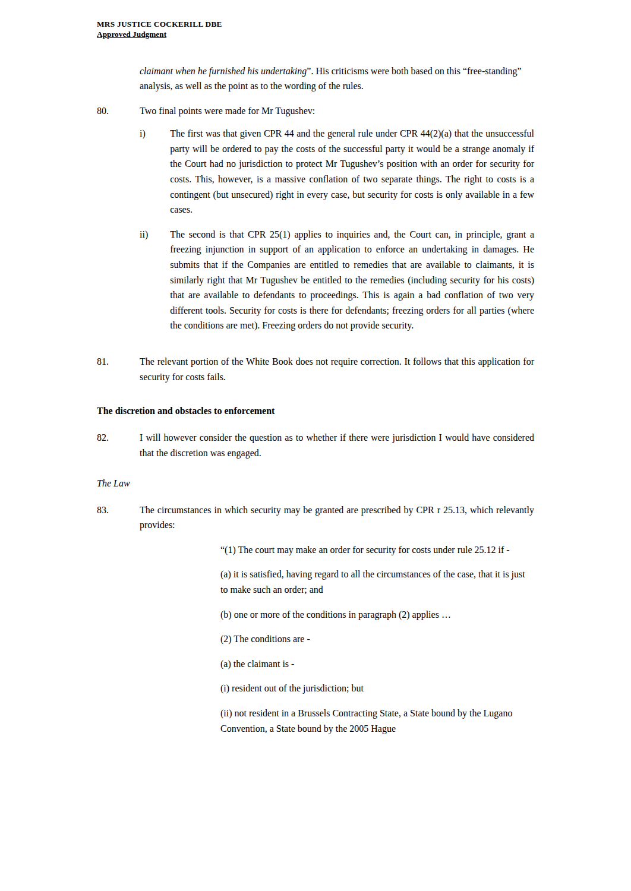Mrs Justice Cockerill DBE
Approved Judgment
claimant when he furnished his undertaking”. His criticisms were both based on this “free-standing” analysis, as well as the point as to the wording of the rules.
80.
Two final points were made for Mr Tugushev:
i) The first was that given CPR 44 and the general rule under CPR 44(2)(a) that the unsuccessful party will be ordered to pay the costs of the successful party it would be a strange anomaly if the Court had no jurisdiction to protect Mr Tugushev’s position with an order for security for costs. This, however, is a massive conflation of two separate things. The right to costs is a contingent (but unsecured) right in every case, but security for costs is only available in a few cases.
ii) The second is that CPR 25(1) applies to inquiries and, the Court can, in principle, grant a freezing injunction in support of an application to enforce an undertaking in damages. He submits that if the Companies are entitled to remedies that are available to claimants, it is similarly right that Mr Tugushev be entitled to the remedies (including security for his costs) that are available to defendants to proceedings. This is again a bad conflation of two very different tools. Security for costs is there for defendants; freezing orders for all parties (where the conditions are met). Freezing orders do not provide security.
81.
The relevant portion of the White Book does not require correction. It follows that this application for security for costs fails.
The discretion and obstacles to enforcement
82.
I will however consider the question as to whether if there were jurisdiction I would have considered that the discretion was engaged.
The Law
83.
The circumstances in which security may be granted are prescribed by CPR r 25.13, which relevantly provides:
“(1) The court may make an order for security for costs under rule 25.12 if -
(a) it is satisfied, having regard to all the circumstances of the case, that it is just to make such an order; and
(b) one or more of the conditions in paragraph (2) applies …
(2) The conditions are -
(a) the claimant is -
(i) resident out of the jurisdiction; but
(ii) not resident in a Brussels Contracting State, a State bound by the Lugano Convention, a State bound by the 2005 Hague